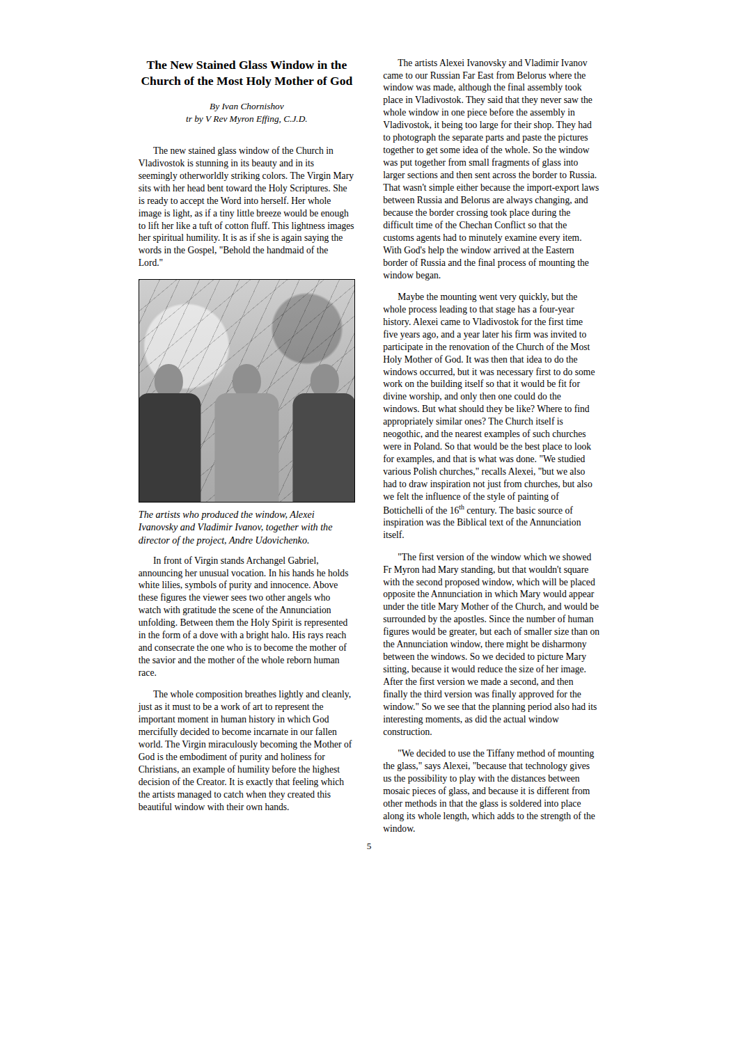The New Stained Glass Window in the Church of the Most Holy Mother of God
By Ivan Chornishov
tr by V Rev Myron Effing, C.J.D.
The new stained glass window of the Church in Vladivostok is stunning in its beauty and in its seemingly otherworldly striking colors. The Virgin Mary sits with her head bent toward the Holy Scriptures. She is ready to accept the Word into herself. Her whole image is light, as if a tiny little breeze would be enough to lift her like a tuft of cotton fluff. This lightness images her spiritual humility. It is as if she is again saying the words in the Gospel, "Behold the handmaid of the Lord."
The artists who produced the window, Alexei Ivanovsky and Vladimir Ivanov, together with the director of the project, Andre Udovichenko.
In front of Virgin stands Archangel Gabriel, announcing her unusual vocation. In his hands he holds white lilies, symbols of purity and innocence. Above these figures the viewer sees two other angels who watch with gratitude the scene of the Annunciation unfolding. Between them the Holy Spirit is represented in the form of a dove with a bright halo. His rays reach and consecrate the one who is to become the mother of the savior and the mother of the whole reborn human race.
The whole composition breathes lightly and cleanly, just as it must to be a work of art to represent the important moment in human history in which God mercifully decided to become incarnate in our fallen world. The Virgin miraculously becoming the Mother of God is the embodiment of purity and holiness for Christians, an example of humility before the highest decision of the Creator. It is exactly that feeling which the artists managed to catch when they created this beautiful window with their own hands.
The artists Alexei Ivanovsky and Vladimir Ivanov came to our Russian Far East from Belorus where the window was made, although the final assembly took place in Vladivostok. They said that they never saw the whole window in one piece before the assembly in Vladivostok, it being too large for their shop. They had to photograph the separate parts and paste the pictures together to get some idea of the whole. So the window was put together from small fragments of glass into larger sections and then sent across the border to Russia. That wasn't simple either because the import-export laws between Russia and Belorus are always changing, and because the border crossing took place during the difficult time of the Chechan Conflict so that the customs agents had to minutely examine every item. With God's help the window arrived at the Eastern border of Russia and the final process of mounting the window began.
Maybe the mounting went very quickly, but the whole process leading to that stage has a four-year history. Alexei came to Vladivostok for the first time five years ago, and a year later his firm was invited to participate in the renovation of the Church of the Most Holy Mother of God. It was then that idea to do the windows occurred, but it was necessary first to do some work on the building itself so that it would be fit for divine worship, and only then one could do the windows. But what should they be like? Where to find appropriately similar ones? The Church itself is neogothic, and the nearest examples of such churches were in Poland. So that would be the best place to look for examples, and that is what was done. "We studied various Polish churches," recalls Alexei, "but we also had to draw inspiration not just from churches, but also we felt the influence of the style of painting of Bottichelli of the 16th century. The basic source of inspiration was the Biblical text of the Annunciation itself.
"The first version of the window which we showed Fr Myron had Mary standing, but that wouldn't square with the second proposed window, which will be placed opposite the Annunciation in which Mary would appear under the title Mary Mother of the Church, and would be surrounded by the apostles. Since the number of human figures would be greater, but each of smaller size than on the Annunciation window, there might be disharmony between the windows. So we decided to picture Mary sitting, because it would reduce the size of her image. After the first version we made a second, and then finally the third version was finally approved for the window." So we see that the planning period also had its interesting moments, as did the actual window construction.
"We decided to use the Tiffany method of mounting the glass," says Alexei, "because that technology gives us the possibility to play with the distances between mosaic pieces of glass, and because it is different from other methods in that the glass is soldered into place along its whole length, which adds to the strength of the window.
5